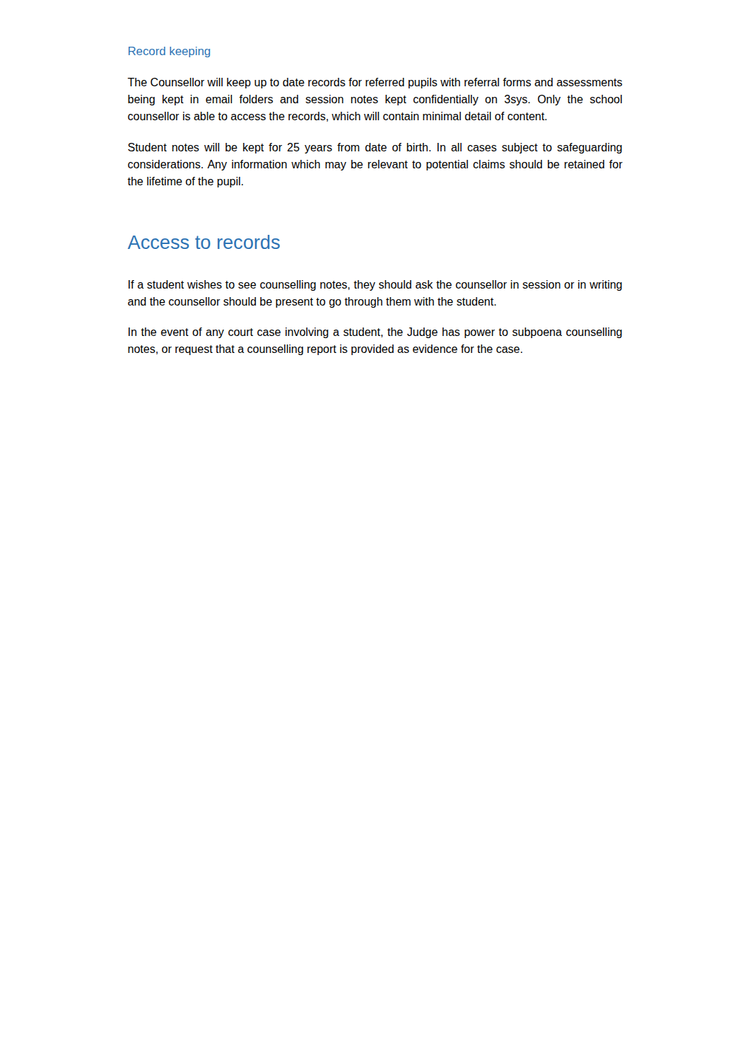Record keeping
The Counsellor will keep up to date records for referred pupils with referral forms and assessments being kept in email folders and session notes kept confidentially on 3sys. Only the school counsellor is able to access the records, which will contain minimal detail of content.
Student notes will be kept for 25 years from date of birth. In all cases subject to safeguarding considerations. Any information which may be relevant to potential claims should be retained for the lifetime of the pupil.
Access to records
If a student wishes to see counselling notes, they should ask the counsellor in session or in writing and the counsellor should be present to go through them with the student.
In the event of any court case involving a student, the Judge has power to subpoena counselling notes, or request that a counselling report is provided as evidence for the case.